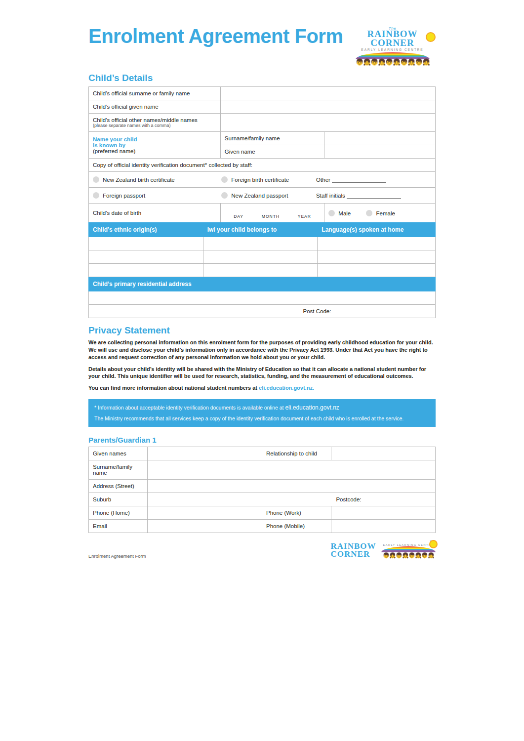Enrolment Agreement Form
The
RAINBOW
CORNER
EARLY LEARNING CENTRE
👦👧👦👧👦👧👦👧👦👧
Child’s Details
| Child’s official surname or family name | |
| Child’s official given name | |
| Child’s official other names/middle names (please separate names with a comma) | |
| Name your child is known by (preferred name) | Surname/family name | |
| Given name | |
| Copy of official identity verification document* collected by staff: |
| New Zealand birth certificate Foreign birth certificate Other |
| Foreign passport New Zealand passport Staff initials |
| Child’s date of birth | DAY MONTH YEAR | Male Female |
| Child’s ethnic origin(s) | Iwi your child belongs to | Language(s) spoken at home |
| --- | --- | --- |
| Child’s primary residential address |
| Post Code: |
Privacy Statement
We are collecting personal information on this enrolment form for the purposes of providing early childhood education for your child. We will use and disclose your child’s information only in accordance with the Privacy Act 1993. Under that Act you have the right to access and request correction of any personal information we hold about you or your child.
Details about your child’s identity will be shared with the Ministry of Education so that it can allocate a national student number for your child. This unique identifier will be used for research, statistics, funding, and the measurement of educational outcomes.
You can find more information about national student numbers at eli.education.govt.nz.
* Information about acceptable identity verification documents is available online at eli.education.govt.nz
The Ministry recommends that all services keep a copy of the identity verification document of each child who is enrolled at the service.
Parents/Guardian 1
| Given names | | Relationship to child | |
| Surname/family name | |
| Address (Street) | |
| Suburb | | Postcode: |
| Phone (Home) | | Phone (Work) | |
| Email | | Phone (Mobile) | |
Enrolment Agreement Form
The
RAINBOW
CORNER
EARLY LEARNING CENTRE
👦👧👦👧👦👧👦👧